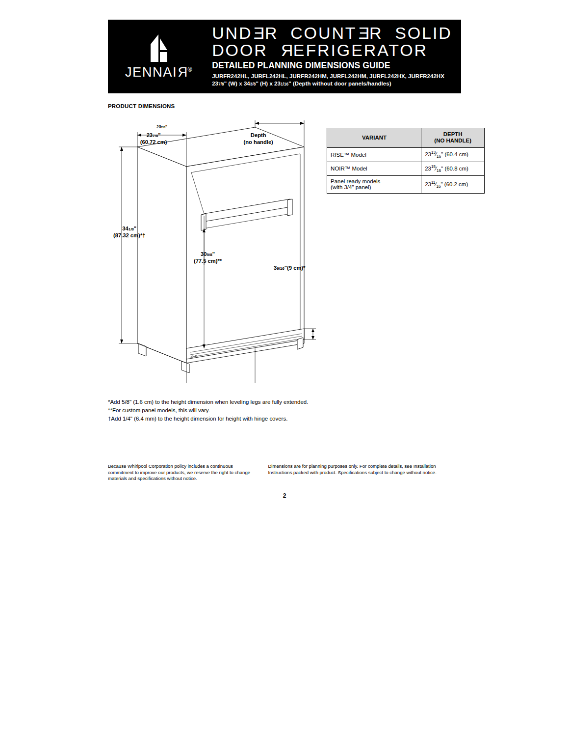JENNAIR®
UNDER COUNTER SOLID
DOOR REFRIGERATOR
DETAILED PLANNING DIMENSIONS GUIDE
JURFR242HL, JURFL242HL, JURFR242HM, JURFL242HM, JURFL242HX, JURFR242HX
237/8" (W) x 343/8" (H) x 231/16" (Depth without door panels/handles)
PRODUCT DIMENSIONS
237/8" x
237/8"
(60.72 cm)
Depth
(no handle)
341/8"
(87.32 cm)*†
305/8"
(77.5 cm)**
39/16"(9 cm)*
| VARIANT | DEPTH (NO HANDLE) |
| --- | --- |
| RISE™ Model | 23 13 ⁄ 16 " (60.4 cm) |
| NOIR™ Model | 23 15 ⁄ 16 " (60.8 cm) |
| Panel ready models (with 3/4" panel) | 23 11 ⁄ 16 " (60.2 cm) |
*Add 5/8" (1.6 cm) to the height dimension when leveling legs are fully extended.
**For custom panel models, this will vary.
†Add 1/4" (6.4 mm) to the height dimension for height with hinge covers.
Because Whirlpool Corporation policy includes a continuous commitment to improve our products, we reserve the right to change materials and specifications without notice.
Dimensions are for planning purposes only. For complete details, see Installation Instructions packed with product. Specifications subject to change without notice.
2